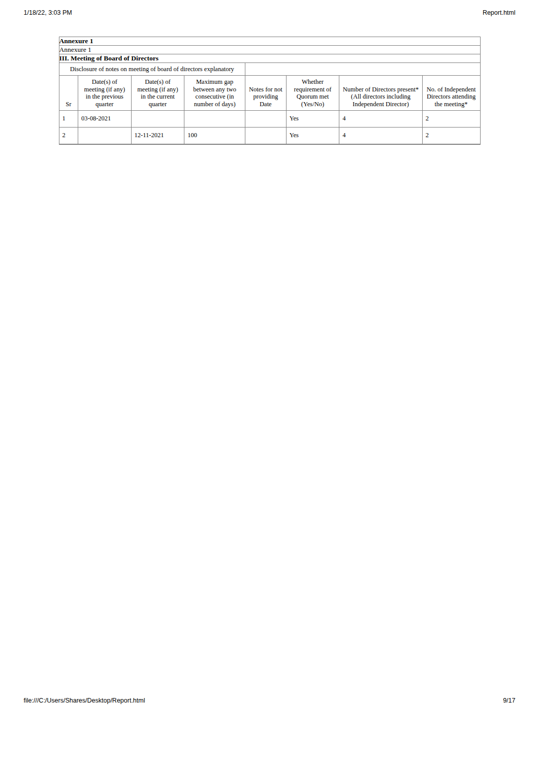1/18/22, 3:03 PM
Report.html
| Annexure 1 |
| Annexure 1 |
| III. Meeting of Board of Directors |
| / Disclosure of notes on meeting of board of directors explanatory / / / --- / --- / / Sr / Date(s) of meeting (if any) in the previous quarter / Date(s) of meeting (if any) in the current quarter / Maximum gap between any two consecutive (in number of days) / Notes for not providing Date / Whether requirement of Quorum met (Yes/No) / Number of Directors present* (All directors including Independent Director) / No. of Independent Directors attending the meeting* / / 1 / 03-08-2021 / / / / Yes / 4 / 2 / / 2 / / 12-11-2021 / 100 / / Yes / 4 / 2 / |
file:///C:/Users/Shares/Desktop/Report.html
9/17